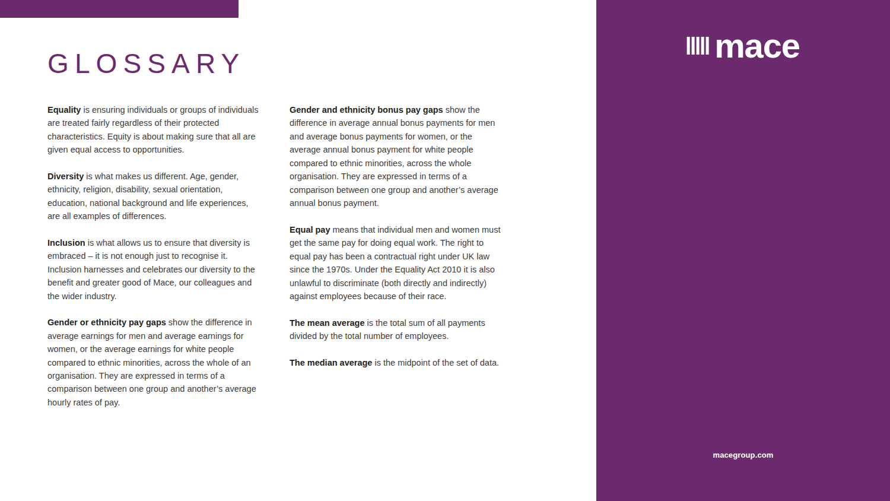Glossary
Equality is ensuring individuals or groups of individuals are treated fairly regardless of their protected characteristics. Equity is about making sure that all are given equal access to opportunities.
Diversity is what makes us different. Age, gender, ethnicity, religion, disability, sexual orientation, education, national background and life experiences, are all examples of differences.
Inclusion is what allows us to ensure that diversity is embraced – it is not enough just to recognise it. Inclusion harnesses and celebrates our diversity to the benefit and greater good of Mace, our colleagues and the wider industry.
Gender or ethnicity pay gaps show the difference in average earnings for men and average earnings for women, or the average earnings for white people compared to ethnic minorities, across the whole of an organisation. They are expressed in terms of a comparison between one group and another’s average hourly rates of pay.
Gender and ethnicity bonus pay gaps show the difference in average annual bonus payments for men and average bonus payments for women, or the average annual bonus payment for white people compared to ethnic minorities, across the whole organisation. They are expressed in terms of a comparison between one group and another’s average annual bonus payment.
Equal pay means that individual men and women must get the same pay for doing equal work. The right to equal pay has been a contractual right under UK law since the 1970s. Under the Equality Act 2010 it is also unlawful to discriminate (both directly and indirectly) against employees because of their race.
The mean average is the total sum of all payments divided by the total number of employees.
The median average is the midpoint of the set of data.
mace
macegroup.com